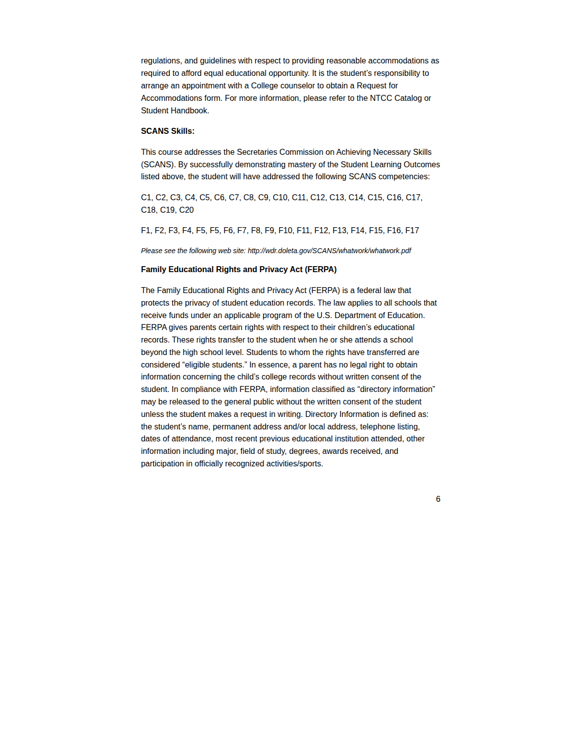regulations, and guidelines with respect to providing reasonable accommodations as required to afford equal educational opportunity. It is the student’s responsibility to arrange an appointment with a College counselor to obtain a Request for Accommodations form. For more information, please refer to the NTCC Catalog or Student Handbook.
SCANS Skills:
This course addresses the Secretaries Commission on Achieving Necessary Skills (SCANS). By successfully demonstrating mastery of the Student Learning Outcomes listed above, the student will have addressed the following SCANS competencies:
C1, C2, C3, C4, C5, C6, C7, C8, C9, C10, C11, C12, C13, C14, C15, C16, C17, C18, C19, C20
F1, F2, F3, F4, F5, F5, F6, F7, F8, F9, F10, F11, F12, F13, F14, F15, F16, F17
Please see the following web site: http://wdr.doleta.gov/SCANS/whatwork/whatwork.pdf
Family Educational Rights and Privacy Act (FERPA)
The Family Educational Rights and Privacy Act (FERPA) is a federal law that protects the privacy of student education records. The law applies to all schools that receive funds under an applicable program of the U.S. Department of Education. FERPA gives parents certain rights with respect to their children’s educational records. These rights transfer to the student when he or she attends a school beyond the high school level. Students to whom the rights have transferred are considered “eligible students.” In essence, a parent has no legal right to obtain information concerning the child’s college records without written consent of the student. In compliance with FERPA, information classified as “directory information” may be released to the general public without the written consent of the student unless the student makes a request in writing. Directory Information is defined as: the student’s name, permanent address and/or local address, telephone listing, dates of attendance, most recent previous educational institution attended, other information including major, field of study, degrees, awards received, and participation in officially recognized activities/sports.
6